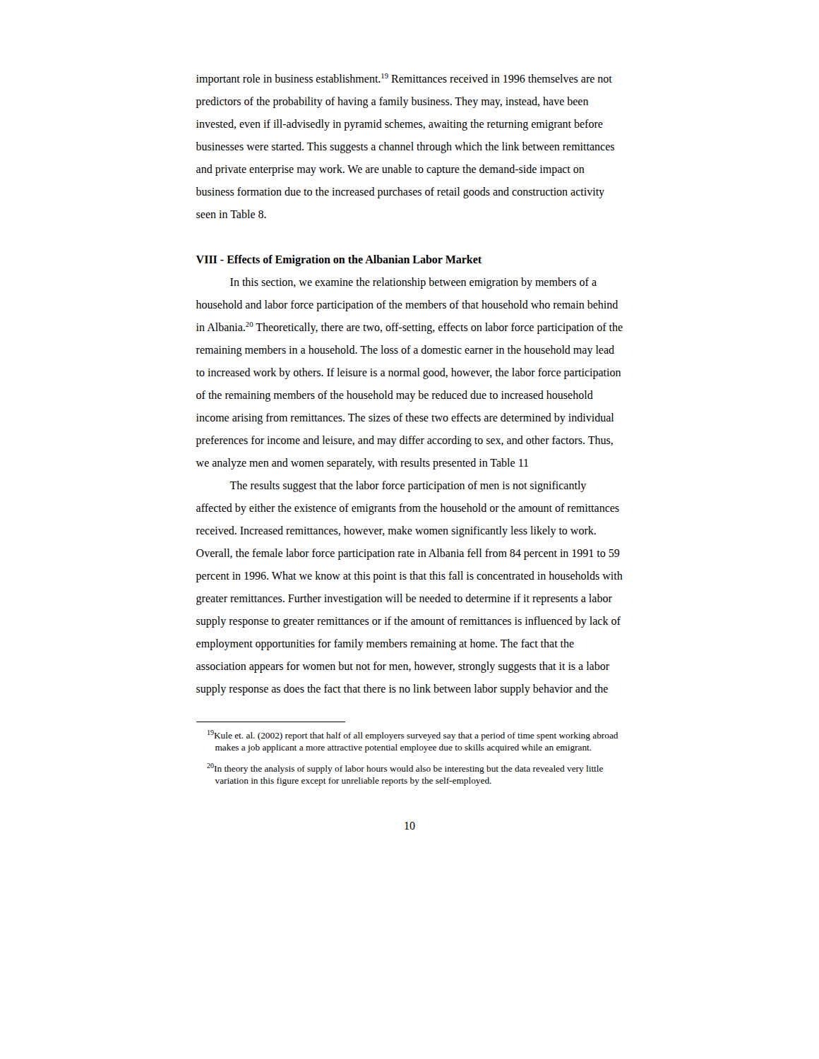important role in business establishment.19 Remittances received in 1996 themselves are not predictors of the probability of having a family business. They may, instead, have been invested, even if ill-advisedly in pyramid schemes, awaiting the returning emigrant before businesses were started. This suggests a channel through which the link between remittances and private enterprise may work. We are unable to capture the demand-side impact on business formation due to the increased purchases of retail goods and construction activity seen in Table 8.
VIII - Effects of Emigration on the Albanian Labor Market
In this section, we examine the relationship between emigration by members of a household and labor force participation of the members of that household who remain behind in Albania.20 Theoretically, there are two, off-setting, effects on labor force participation of the remaining members in a household. The loss of a domestic earner in the household may lead to increased work by others. If leisure is a normal good, however, the labor force participation of the remaining members of the household may be reduced due to increased household income arising from remittances. The sizes of these two effects are determined by individual preferences for income and leisure, and may differ according to sex, and other factors. Thus, we analyze men and women separately, with results presented in Table 11
The results suggest that the labor force participation of men is not significantly affected by either the existence of emigrants from the household or the amount of remittances received. Increased remittances, however, make women significantly less likely to work. Overall, the female labor force participation rate in Albania fell from 84 percent in 1991 to 59 percent in 1996. What we know at this point is that this fall is concentrated in households with greater remittances. Further investigation will be needed to determine if it represents a labor supply response to greater remittances or if the amount of remittances is influenced by lack of employment opportunities for family members remaining at home. The fact that the association appears for women but not for men, however, strongly suggests that it is a labor supply response as does the fact that there is no link between labor supply behavior and the
19Kule et. al. (2002) report that half of all employers surveyed say that a period of time spent working abroad makes a job applicant a more attractive potential employee due to skills acquired while an emigrant.
20In theory the analysis of supply of labor hours would also be interesting but the data revealed very little variation in this figure except for unreliable reports by the self-employed.
10